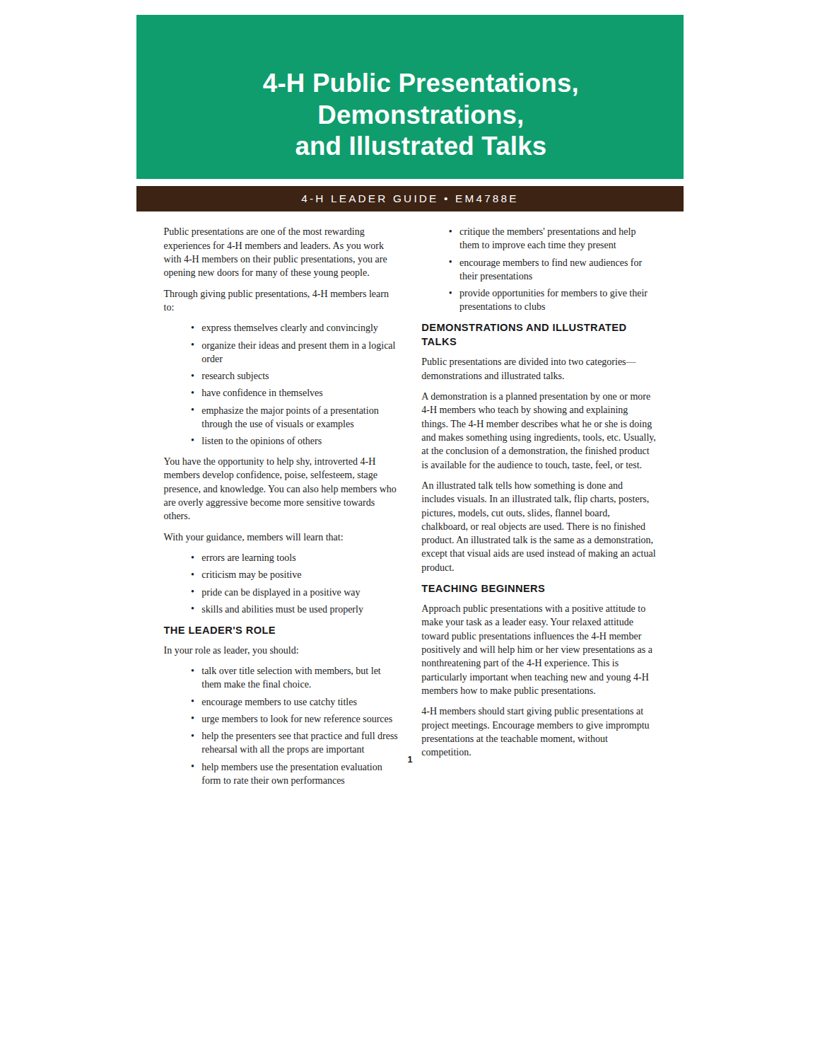4-H Public Presentations, Demonstrations,
and Illustrated Talks
4-H LEADER GUIDE • EM4788E
Public presentations are one of the most rewarding experiences for 4-H members and leaders. As you work with 4-H members on their public presentations, you are opening new doors for many of these young people.
Through giving public presentations, 4-H members learn to:
express themselves clearly and convincingly
organize their ideas and present them in a logical order
research subjects
have confidence in themselves
emphasize the major points of a presentation through the use of visuals or examples
listen to the opinions of others
You have the opportunity to help shy, introverted 4-H members develop confidence, poise, selfesteem, stage presence, and knowledge. You can also help members who are overly aggressive become more sensitive towards others.
With your guidance, members will learn that:
errors are learning tools
criticism may be positive
pride can be displayed in a positive way
skills and abilities must be used properly
THE LEADER'S ROLE
In your role as leader, you should:
talk over title selection with members, but let them make the final choice.
encourage members to use catchy titles
urge members to look for new reference sources
help the presenters see that practice and full dress rehearsal with all the props are important
help members use the presentation evaluation form to rate their own performances
critique the members' presentations and help them to improve each time they present
encourage members to find new audiences for their presentations
provide opportunities for members to give their presentations to clubs
DEMONSTRATIONS AND ILLUSTRATED TALKS
Public presentations are divided into two categories—demonstrations and illustrated talks.
A demonstration is a planned presentation by one or more 4-H members who teach by showing and explaining things. The 4-H member describes what he or she is doing and makes something using ingredients, tools, etc. Usually, at the conclusion of a demonstration, the finished product is available for the audience to touch, taste, feel, or test.
An illustrated talk tells how something is done and includes visuals. In an illustrated talk, flip charts, posters, pictures, models, cut outs, slides, flannel board, chalkboard, or real objects are used. There is no finished product. An illustrated talk is the same as a demonstration, except that visual aids are used instead of making an actual product.
TEACHING BEGINNERS
Approach public presentations with a positive attitude to make your task as a leader easy. Your relaxed attitude toward public presentations influences the 4-H member positively and will help him or her view presentations as a nonthreatening part of the 4-H experience. This is particularly important when teaching new and young 4-H members how to make public presentations.
4-H members should start giving public presentations at project meetings. Encourage members to give impromptu presentations at the teachable moment, without competition.
1